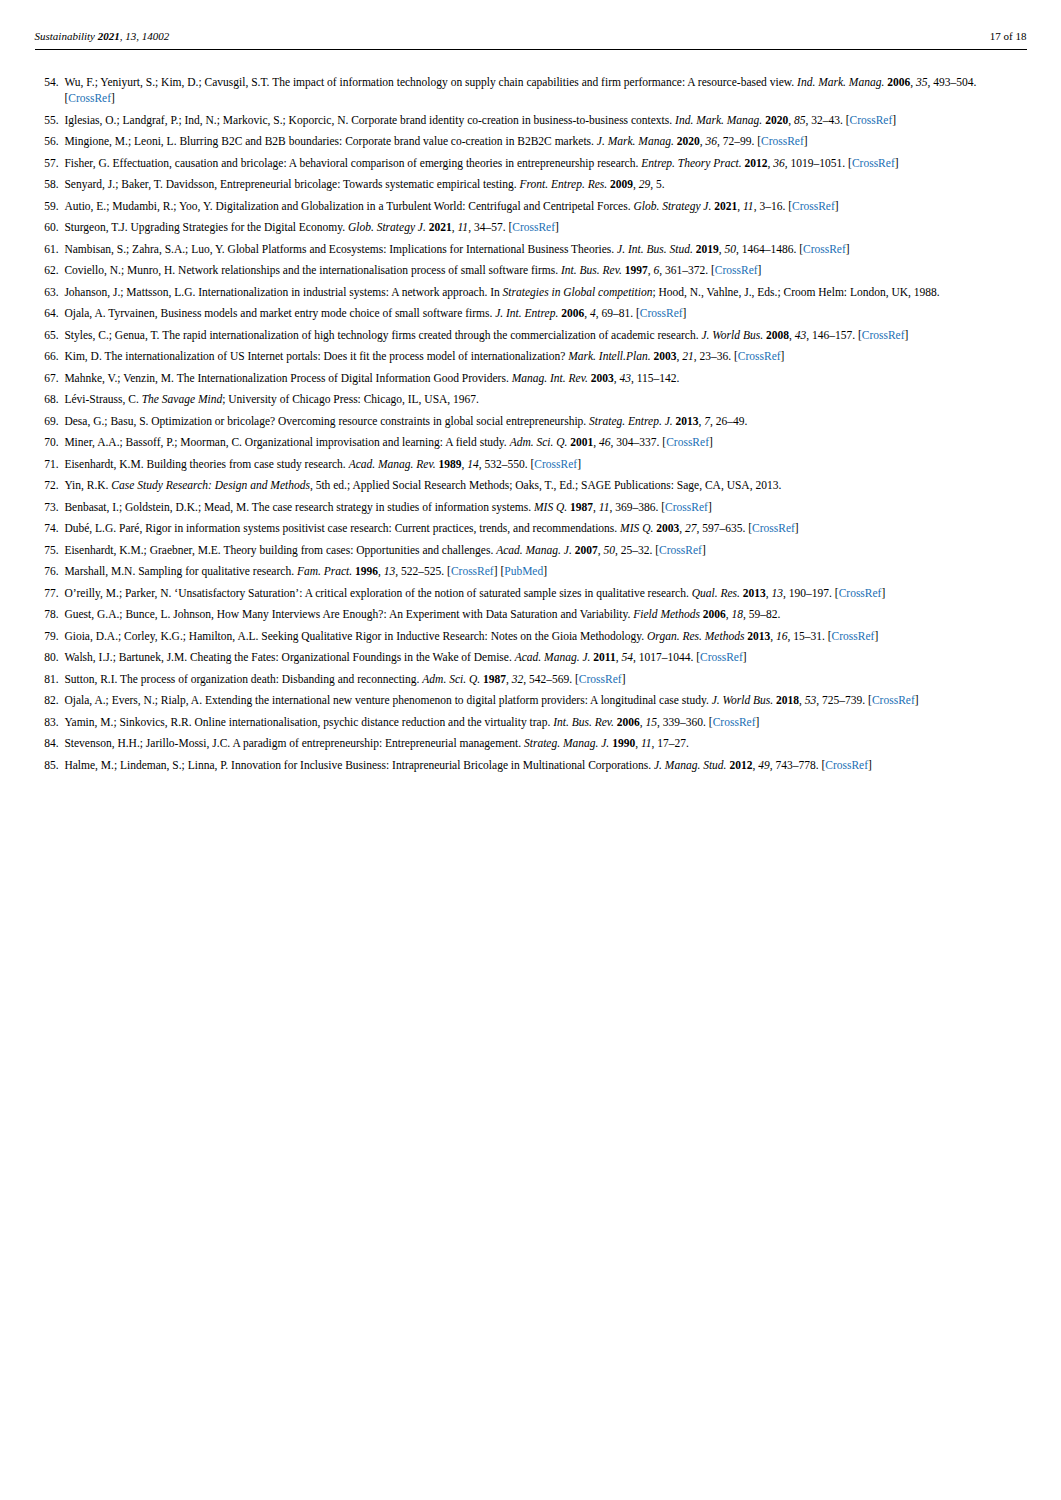Sustainability 2021, 13, 14002 17 of 18
Wu, F.; Yeniyurt, S.; Kim, D.; Cavusgil, S.T. The impact of information technology on supply chain capabilities and firm performance: A resource-based view. Ind. Mark. Manag. 2006, 35, 493–504. [CrossRef]
Iglesias, O.; Landgraf, P.; Ind, N.; Markovic, S.; Koporcic, N. Corporate brand identity co-creation in business-to-business contexts. Ind. Mark. Manag. 2020, 85, 32–43. [CrossRef]
Mingione, M.; Leoni, L. Blurring B2C and B2B boundaries: Corporate brand value co-creation in B2B2C markets. J. Mark. Manag. 2020, 36, 72–99. [CrossRef]
Fisher, G. Effectuation, causation and bricolage: A behavioral comparison of emerging theories in entrepreneurship research. Entrep. Theory Pract. 2012, 36, 1019–1051. [CrossRef]
Senyard, J.; Baker, T. Davidsson, Entrepreneurial bricolage: Towards systematic empirical testing. Front. Entrep. Res. 2009, 29, 5.
Autio, E.; Mudambi, R.; Yoo, Y. Digitalization and Globalization in a Turbulent World: Centrifugal and Centripetal Forces. Glob. Strategy J. 2021, 11, 3–16. [CrossRef]
Sturgeon, T.J. Upgrading Strategies for the Digital Economy. Glob. Strategy J. 2021, 11, 34–57. [CrossRef]
Nambisan, S.; Zahra, S.A.; Luo, Y. Global Platforms and Ecosystems: Implications for International Business Theories. J. Int. Bus. Stud. 2019, 50, 1464–1486. [CrossRef]
Coviello, N.; Munro, H. Network relationships and the internationalisation process of small software firms. Int. Bus. Rev. 1997, 6, 361–372. [CrossRef]
Johanson, J.; Mattsson, L.G. Internationalization in industrial systems: A network approach. In Strategies in Global competition; Hood, N., Vahlne, J., Eds.; Croom Helm: London, UK, 1988.
Ojala, A. Tyrvainen, Business models and market entry mode choice of small software firms. J. Int. Entrep. 2006, 4, 69–81. [CrossRef]
Styles, C.; Genua, T. The rapid internationalization of high technology firms created through the commercialization of academic research. J. World Bus. 2008, 43, 146–157. [CrossRef]
Kim, D. The internationalization of US Internet portals: Does it fit the process model of internationalization? Mark. Intell.Plan. 2003, 21, 23–36. [CrossRef]
Mahnke, V.; Venzin, M. The Internationalization Process of Digital Information Good Providers. Manag. Int. Rev. 2003, 43, 115–142.
Lévi-Strauss, C. The Savage Mind; University of Chicago Press: Chicago, IL, USA, 1967.
Desa, G.; Basu, S. Optimization or bricolage? Overcoming resource constraints in global social entrepreneurship. Strateg. Entrep. J. 2013, 7, 26–49.
Miner, A.A.; Bassoff, P.; Moorman, C. Organizational improvisation and learning: A field study. Adm. Sci. Q. 2001, 46, 304–337. [CrossRef]
Eisenhardt, K.M. Building theories from case study research. Acad. Manag. Rev. 1989, 14, 532–550. [CrossRef]
Yin, R.K. Case Study Research: Design and Methods, 5th ed.; Applied Social Research Methods; Oaks, T., Ed.; SAGE Publications: Sage, CA, USA, 2013.
Benbasat, I.; Goldstein, D.K.; Mead, M. The case research strategy in studies of information systems. MIS Q. 1987, 11, 369–386. [CrossRef]
Dubé, L.G. Paré, Rigor in information systems positivist case research: Current practices, trends, and recommendations. MIS Q. 2003, 27, 597–635. [CrossRef]
Eisenhardt, K.M.; Graebner, M.E. Theory building from cases: Opportunities and challenges. Acad. Manag. J. 2007, 50, 25–32. [CrossRef]
Marshall, M.N. Sampling for qualitative research. Fam. Pract. 1996, 13, 522–525. [CrossRef] [PubMed]
O’reilly, M.; Parker, N. ‘Unsatisfactory Saturation’: A critical exploration of the notion of saturated sample sizes in qualitative research. Qual. Res. 2013, 13, 190–197. [CrossRef]
Guest, G.A.; Bunce, L. Johnson, How Many Interviews Are Enough?: An Experiment with Data Saturation and Variability. Field Methods 2006, 18, 59–82.
Gioia, D.A.; Corley, K.G.; Hamilton, A.L. Seeking Qualitative Rigor in Inductive Research: Notes on the Gioia Methodology. Organ. Res. Methods 2013, 16, 15–31. [CrossRef]
Walsh, I.J.; Bartunek, J.M. Cheating the Fates: Organizational Foundings in the Wake of Demise. Acad. Manag. J. 2011, 54, 1017–1044. [CrossRef]
Sutton, R.I. The process of organization death: Disbanding and reconnecting. Adm. Sci. Q. 1987, 32, 542–569. [CrossRef]
Ojala, A.; Evers, N.; Rialp, A. Extending the international new venture phenomenon to digital platform providers: A longitudinal case study. J. World Bus. 2018, 53, 725–739. [CrossRef]
Yamin, M.; Sinkovics, R.R. Online internationalisation, psychic distance reduction and the virtuality trap. Int. Bus. Rev. 2006, 15, 339–360. [CrossRef]
Stevenson, H.H.; Jarillo-Mossi, J.C. A paradigm of entrepreneurship: Entrepreneurial management. Strateg. Manag. J. 1990, 11, 17–27.
Halme, M.; Lindeman, S.; Linna, P. Innovation for Inclusive Business: Intrapreneurial Bricolage in Multinational Corporations. J. Manag. Stud. 2012, 49, 743–778. [CrossRef]